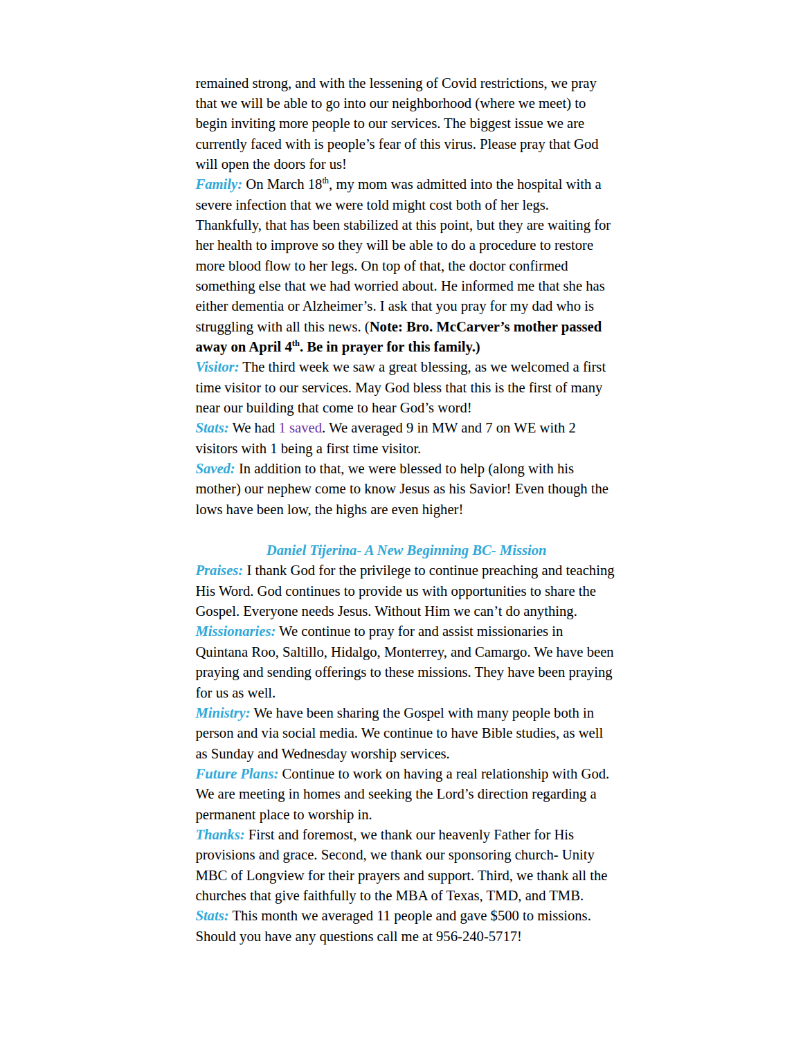remained strong, and with the lessening of Covid restrictions, we pray that we will be able to go into our neighborhood (where we meet) to begin inviting more people to our services. The biggest issue we are currently faced with is people’s fear of this virus. Please pray that God will open the doors for us!
Family: On March 18th, my mom was admitted into the hospital with a severe infection that we were told might cost both of her legs. Thankfully, that has been stabilized at this point, but they are waiting for her health to improve so they will be able to do a procedure to restore more blood flow to her legs. On top of that, the doctor confirmed something else that we had worried about. He informed me that she has either dementia or Alzheimer’s. I ask that you pray for my dad who is struggling with all this news. (Note: Bro. McCarver’s mother passed away on April 4th. Be in prayer for this family.)
Visitor: The third week we saw a great blessing, as we welcomed a first time visitor to our services. May God bless that this is the first of many near our building that come to hear God’s word!
Stats: We had 1 saved. We averaged 9 in MW and 7 on WE with 2 visitors with 1 being a first time visitor.
Saved: In addition to that, we were blessed to help (along with his mother) our nephew come to know Jesus as his Savior! Even though the lows have been low, the highs are even higher!
Daniel Tijerina- A New Beginning BC- Mission
Praises: I thank God for the privilege to continue preaching and teaching His Word. God continues to provide us with opportunities to share the Gospel. Everyone needs Jesus. Without Him we can’t do anything.
Missionaries: We continue to pray for and assist missionaries in Quintana Roo, Saltillo, Hidalgo, Monterrey, and Camargo. We have been praying and sending offerings to these missions. They have been praying for us as well.
Ministry: We have been sharing the Gospel with many people both in person and via social media. We continue to have Bible studies, as well as Sunday and Wednesday worship services.
Future Plans: Continue to work on having a real relationship with God. We are meeting in homes and seeking the Lord’s direction regarding a permanent place to worship in.
Thanks: First and foremost, we thank our heavenly Father for His provisions and grace. Second, we thank our sponsoring church- Unity MBC of Longview for their prayers and support. Third, we thank all the churches that give faithfully to the MBA of Texas, TMD, and TMB.
Stats: This month we averaged 11 people and gave $500 to missions. Should you have any questions call me at 956-240-5717!